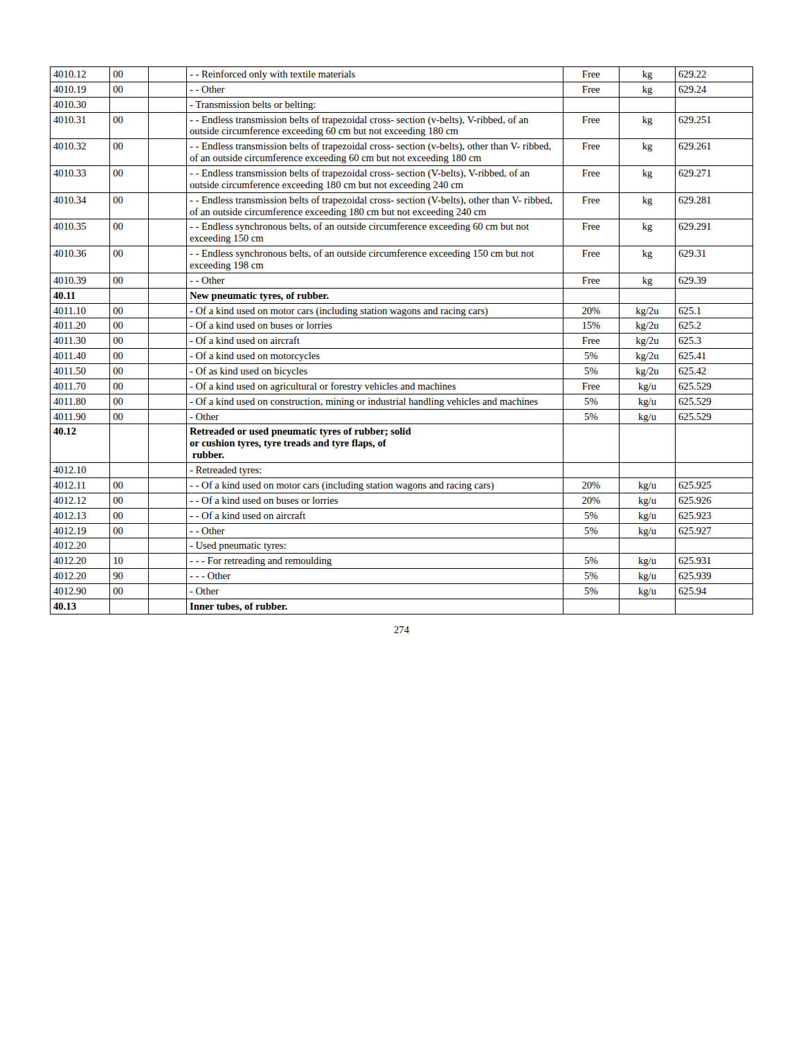| 4010.12 | 00 | | - - Reinforced only with textile materials | Free | kg | 629.22 |
| 4010.19 | 00 | | - - Other | Free | kg | 629.24 |
| 4010.30 | | | - Transmission belts or belting: | | | |
| 4010.31 | 00 | | - - Endless transmission belts of trapezoidal cross- section (v-belts), V-ribbed, of an outside circumference exceeding 60 cm but not exceeding 180 cm | Free | kg | 629.251 |
| 4010.32 | 00 | | - - Endless transmission belts of trapezoidal cross- section (v-belts), other than V- ribbed, of an outside circumference exceeding 60 cm but not exceeding 180 cm | Free | kg | 629.261 |
| 4010.33 | 00 | | - - Endless transmission belts of trapezoidal cross- section (V-belts), V-ribbed, of an outside circumference exceeding 180 cm but not exceeding 240 cm | Free | kg | 629.271 |
| 4010.34 | 00 | | - - Endless transmission belts of trapezoidal cross- section (V-belts), other than V- ribbed, of an outside circumference exceeding 180 cm but not exceeding 240 cm | Free | kg | 629.281 |
| 4010.35 | 00 | | - - Endless synchronous belts, of an outside circumference exceeding 60 cm but not exceeding 150 cm | Free | kg | 629.291 |
| 4010.36 | 00 | | - - Endless synchronous belts, of an outside circumference exceeding 150 cm but not exceeding 198 cm | Free | kg | 629.31 |
| 4010.39 | 00 | | - - Other | Free | kg | 629.39 |
| 40.11 | | | New pneumatic tyres, of rubber. | | | |
| 4011.10 | 00 | | - Of a kind used on motor cars (including station wagons and racing cars) | 20% | kg/2u | 625.1 |
| 4011.20 | 00 | | - Of a kind used on buses or lorries | 15% | kg/2u | 625.2 |
| 4011.30 | 00 | | - Of a kind used on aircraft | Free | kg/2u | 625.3 |
| 4011.40 | 00 | | - Of a kind used on motorcycles | 5% | kg/2u | 625.41 |
| 4011.50 | 00 | | - Of as kind used on bicycles | 5% | kg/2u | 625.42 |
| 4011.70 | 00 | | - Of a kind used on agricultural or forestry vehicles and machines | Free | kg/u | 625.529 |
| 4011.80 | 00 | | - Of a kind used on construction, mining or industrial handling vehicles and machines | 5% | kg/u | 625.529 |
| 4011.90 | 00 | | - Other | 5% | kg/u | 625.529 |
| 40.12 | | | Retreaded or used pneumatic tyres of rubber; solid or cushion tyres, tyre treads and tyre flaps, of rubber. | | | |
| 4012.10 | | | - Retreaded tyres: | | | |
| 4012.11 | 00 | | - - Of a kind used on motor cars (including station wagons and racing cars) | 20% | kg/u | 625.925 |
| 4012.12 | 00 | | - - Of a kind used on buses or lorries | 20% | kg/u | 625.926 |
| 4012.13 | 00 | | - - Of a kind used on aircraft | 5% | kg/u | 625.923 |
| 4012.19 | 00 | | - - Other | 5% | kg/u | 625.927 |
| 4012.20 | | | - Used pneumatic tyres: | | | |
| 4012.20 | 10 | | - - - For retreading and remoulding | 5% | kg/u | 625.931 |
| 4012.20 | 90 | | - - - Other | 5% | kg/u | 625.939 |
| 4012.90 | 00 | | - Other | 5% | kg/u | 625.94 |
| 40.13 | | | Inner tubes, of rubber. | | | |
274